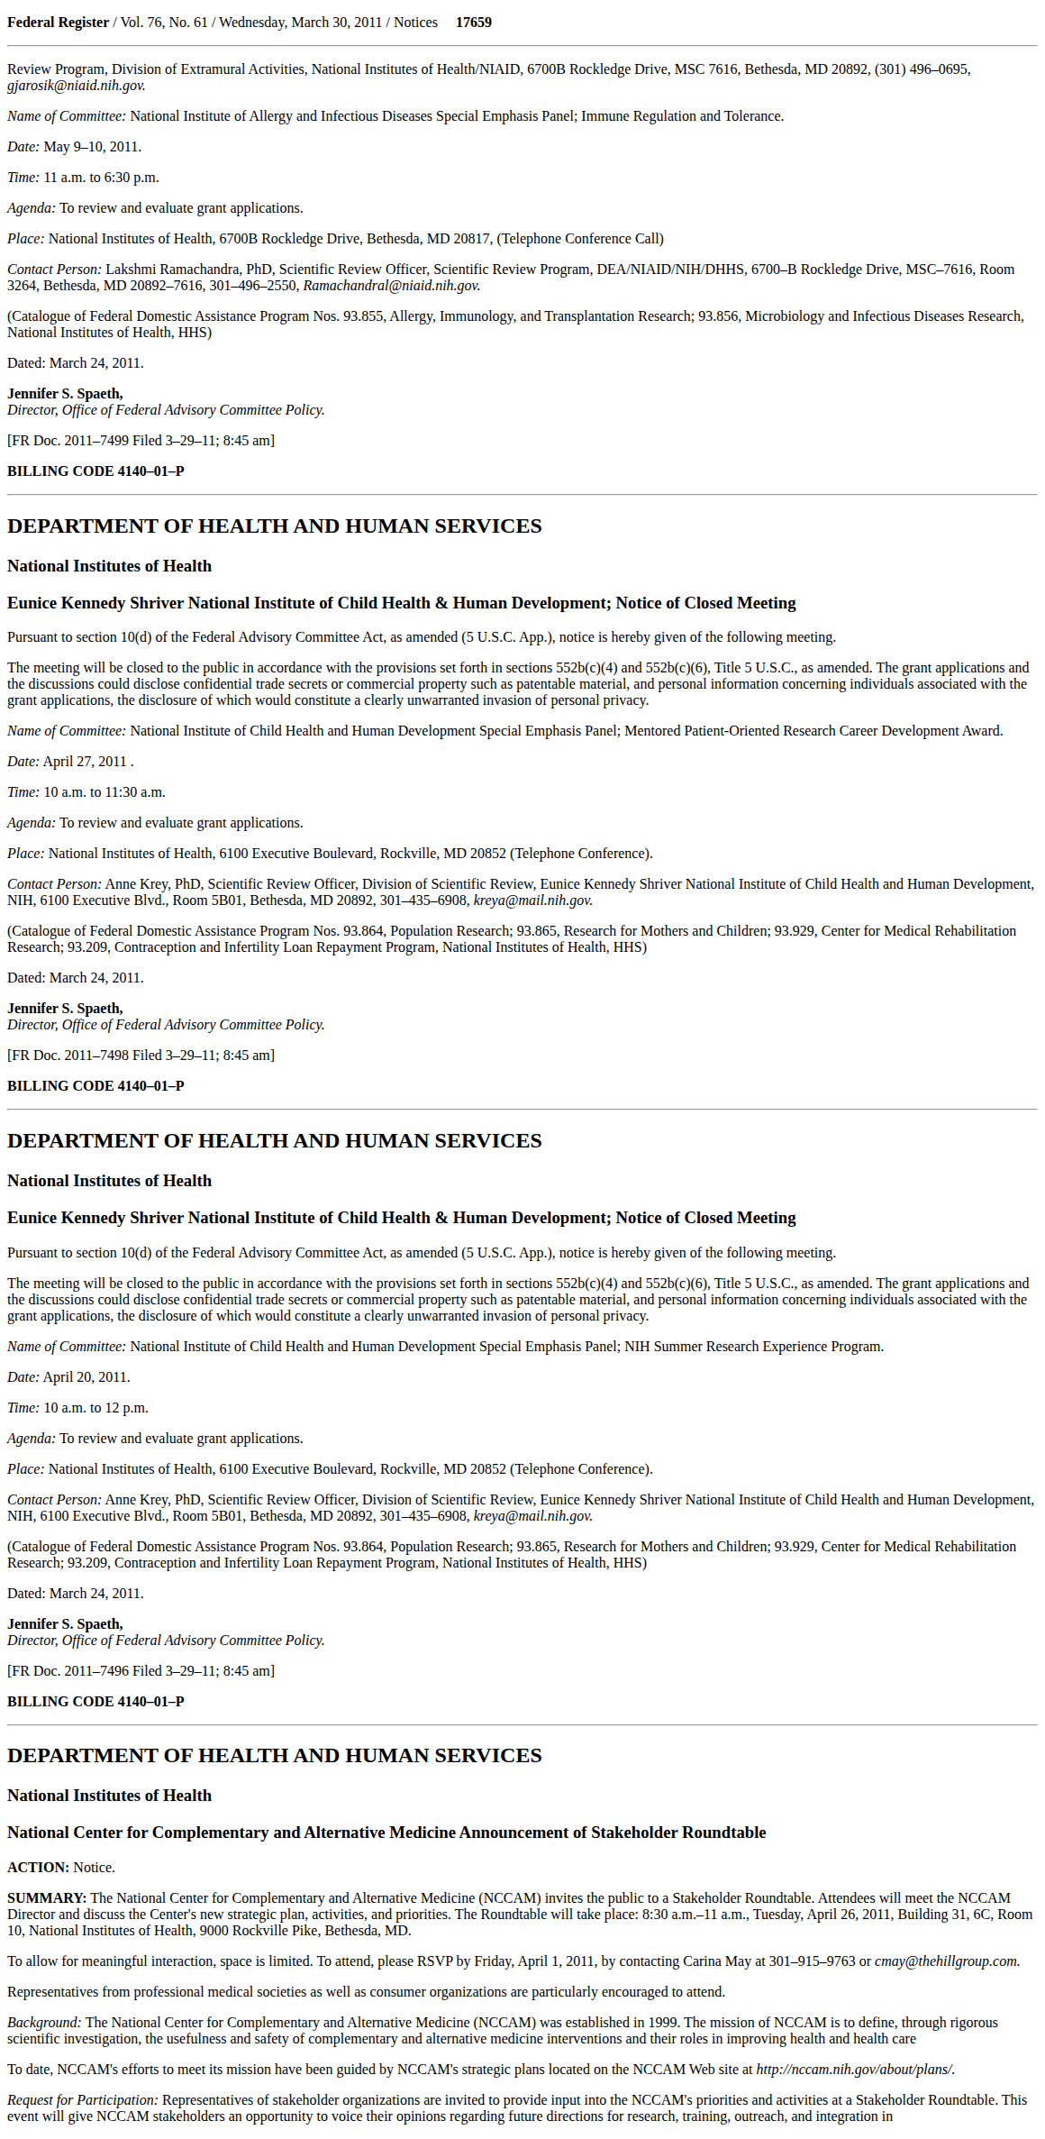Federal Register / Vol. 76, No. 61 / Wednesday, March 30, 2011 / Notices 17659
Review Program, Division of Extramural Activities, National Institutes of Health/NIAID, 6700B Rockledge Drive, MSC 7616, Bethesda, MD 20892, (301) 496–0695, gjarosik@niaid.nih.gov.
Name of Committee: National Institute of Allergy and Infectious Diseases Special Emphasis Panel; Immune Regulation and Tolerance.
Date: May 9–10, 2011.
Time: 11 a.m. to 6:30 p.m.
Agenda: To review and evaluate grant applications.
Place: National Institutes of Health, 6700B Rockledge Drive, Bethesda, MD 20817, (Telephone Conference Call)
Contact Person: Lakshmi Ramachandra, PhD, Scientific Review Officer, Scientific Review Program, DEA/NIAID/NIH/DHHS, 6700–B Rockledge Drive, MSC–7616, Room 3264, Bethesda, MD 20892–7616, 301–496–2550, Ramachandral@niaid.nih.gov.
(Catalogue of Federal Domestic Assistance Program Nos. 93.855, Allergy, Immunology, and Transplantation Research; 93.856, Microbiology and Infectious Diseases Research, National Institutes of Health, HHS)
Dated: March 24, 2011.
Jennifer S. Spaeth,
Director, Office of Federal Advisory Committee Policy.
[FR Doc. 2011–7499 Filed 3–29–11; 8:45 am]
BILLING CODE 4140–01–P
DEPARTMENT OF HEALTH AND HUMAN SERVICES
National Institutes of Health
Eunice Kennedy Shriver National Institute of Child Health & Human Development; Notice of Closed Meeting
Pursuant to section 10(d) of the Federal Advisory Committee Act, as amended (5 U.S.C. App.), notice is hereby given of the following meeting.
The meeting will be closed to the public in accordance with the provisions set forth in sections 552b(c)(4) and 552b(c)(6), Title 5 U.S.C., as amended. The grant applications and the discussions could disclose confidential trade secrets or commercial property such as patentable material, and personal information concerning individuals associated with the grant applications, the disclosure of which would constitute a clearly unwarranted invasion of personal privacy.
Name of Committee: National Institute of Child Health and Human Development Special Emphasis Panel; Mentored Patient-Oriented Research Career Development Award.
Date: April 27, 2011 .
Time: 10 a.m. to 11:30 a.m.
Agenda: To review and evaluate grant applications.
Place: National Institutes of Health, 6100 Executive Boulevard, Rockville, MD 20852 (Telephone Conference).
Contact Person: Anne Krey, PhD, Scientific Review Officer, Division of Scientific Review, Eunice Kennedy Shriver National Institute of Child Health and Human Development, NIH, 6100 Executive Blvd., Room 5B01, Bethesda, MD 20892, 301–435–6908, kreya@mail.nih.gov.
(Catalogue of Federal Domestic Assistance Program Nos. 93.864, Population Research; 93.865, Research for Mothers and Children; 93.929, Center for Medical Rehabilitation Research; 93.209, Contraception and Infertility Loan Repayment Program, National Institutes of Health, HHS)
Dated: March 24, 2011.
Jennifer S. Spaeth,
Director, Office of Federal Advisory Committee Policy.
[FR Doc. 2011–7498 Filed 3–29–11; 8:45 am]
BILLING CODE 4140–01–P
DEPARTMENT OF HEALTH AND HUMAN SERVICES
National Institutes of Health
Eunice Kennedy Shriver National Institute of Child Health & Human Development; Notice of Closed Meeting
Pursuant to section 10(d) of the Federal Advisory Committee Act, as amended (5 U.S.C. App.), notice is hereby given of the following meeting.
The meeting will be closed to the public in accordance with the provisions set forth in sections 552b(c)(4) and 552b(c)(6), Title 5 U.S.C., as amended. The grant applications and the discussions could disclose confidential trade secrets or commercial property such as patentable material, and personal information concerning individuals associated with the grant applications, the disclosure of which would constitute a clearly unwarranted invasion of personal privacy.
Name of Committee: National Institute of Child Health and Human Development Special Emphasis Panel; NIH Summer Research Experience Program.
Date: April 20, 2011.
Time: 10 a.m. to 12 p.m.
Agenda: To review and evaluate grant applications.
Place: National Institutes of Health, 6100 Executive Boulevard, Rockville, MD 20852 (Telephone Conference).
Contact Person: Anne Krey, PhD, Scientific Review Officer, Division of Scientific Review, Eunice Kennedy Shriver National Institute of Child Health and Human Development, NIH, 6100 Executive Blvd., Room 5B01, Bethesda, MD 20892, 301–435–6908, kreya@mail.nih.gov.
(Catalogue of Federal Domestic Assistance Program Nos. 93.864, Population Research; 93.865, Research for Mothers and Children; 93.929, Center for Medical Rehabilitation Research; 93.209, Contraception and Infertility Loan Repayment Program, National Institutes of Health, HHS)
Dated: March 24, 2011.
Jennifer S. Spaeth,
Director, Office of Federal Advisory Committee Policy.
[FR Doc. 2011–7496 Filed 3–29–11; 8:45 am]
BILLING CODE 4140–01–P
DEPARTMENT OF HEALTH AND HUMAN SERVICES
National Institutes of Health
National Center for Complementary and Alternative Medicine Announcement of Stakeholder Roundtable
ACTION: Notice.
SUMMARY: The National Center for Complementary and Alternative Medicine (NCCAM) invites the public to a Stakeholder Roundtable. Attendees will meet the NCCAM Director and discuss the Center's new strategic plan, activities, and priorities. The Roundtable will take place: 8:30 a.m.–11 a.m., Tuesday, April 26, 2011, Building 31, 6C, Room 10, National Institutes of Health, 9000 Rockville Pike, Bethesda, MD.
To allow for meaningful interaction, space is limited. To attend, please RSVP by Friday, April 1, 2011, by contacting Carina May at 301–915–9763 or cmay@thehillgroup.com.
Representatives from professional medical societies as well as consumer organizations are particularly encouraged to attend.
Background: The National Center for Complementary and Alternative Medicine (NCCAM) was established in 1999. The mission of NCCAM is to define, through rigorous scientific investigation, the usefulness and safety of complementary and alternative medicine interventions and their roles in improving health and health care
To date, NCCAM's efforts to meet its mission have been guided by NCCAM's strategic plans located on the NCCAM Web site at http://nccam.nih.gov/about/plans/.
Request for Participation: Representatives of stakeholder organizations are invited to provide input into the NCCAM's priorities and activities at a Stakeholder Roundtable. This event will give NCCAM stakeholders an opportunity to voice their opinions regarding future directions for research, training, outreach, and integration in